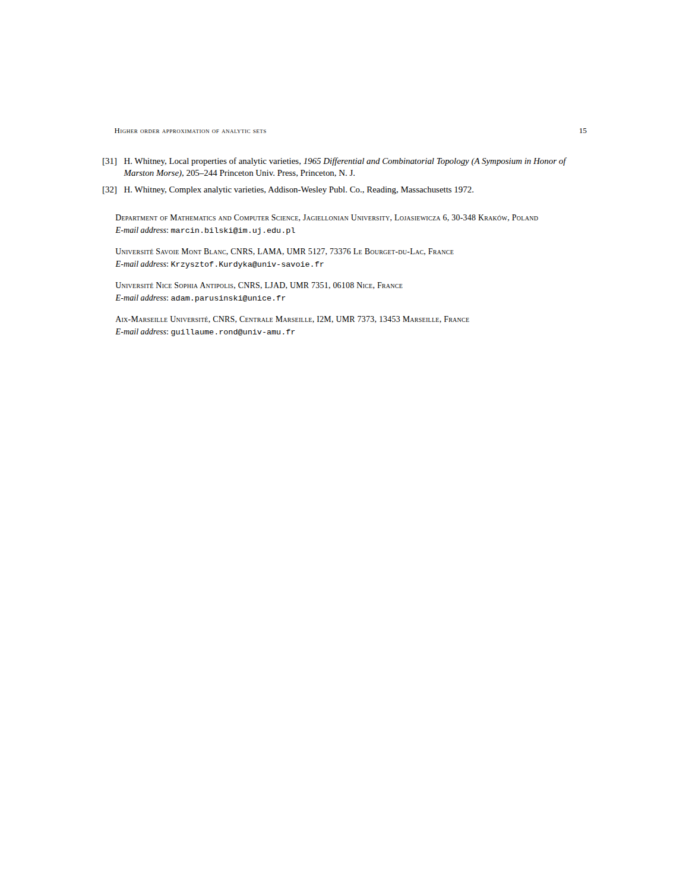Higher order approximation of analytic sets 15
[31]
H. Whitney, Local properties of analytic varieties, 1965 Differential and Combinatorial Topology (A Symposium in Honor of Marston Morse), 205–244 Princeton Univ. Press, Princeton, N. J.
[32]
H. Whitney, Complex analytic varieties, Addison-Wesley Publ. Co., Reading, Massachusetts 1972.
Department of Mathematics and Computer Science, Jagiellonian University, Lojasiewicza 6, 30-348 Kraków, Poland
E-mail address: marcin.bilski@im.uj.edu.pl
Université Savoie Mont Blanc, CNRS, LAMA, UMR 5127, 73376 Le Bourget-du-Lac, France
E-mail address: Krzysztof.Kurdyka@univ-savoie.fr
Université Nice Sophia Antipolis, CNRS, LJAD, UMR 7351, 06108 Nice, France
E-mail address: adam.parusinski@unice.fr
Aix-Marseille Université, CNRS, Centrale Marseille, I2M, UMR 7373, 13453 Marseille, France
E-mail address: guillaume.rond@univ-amu.fr